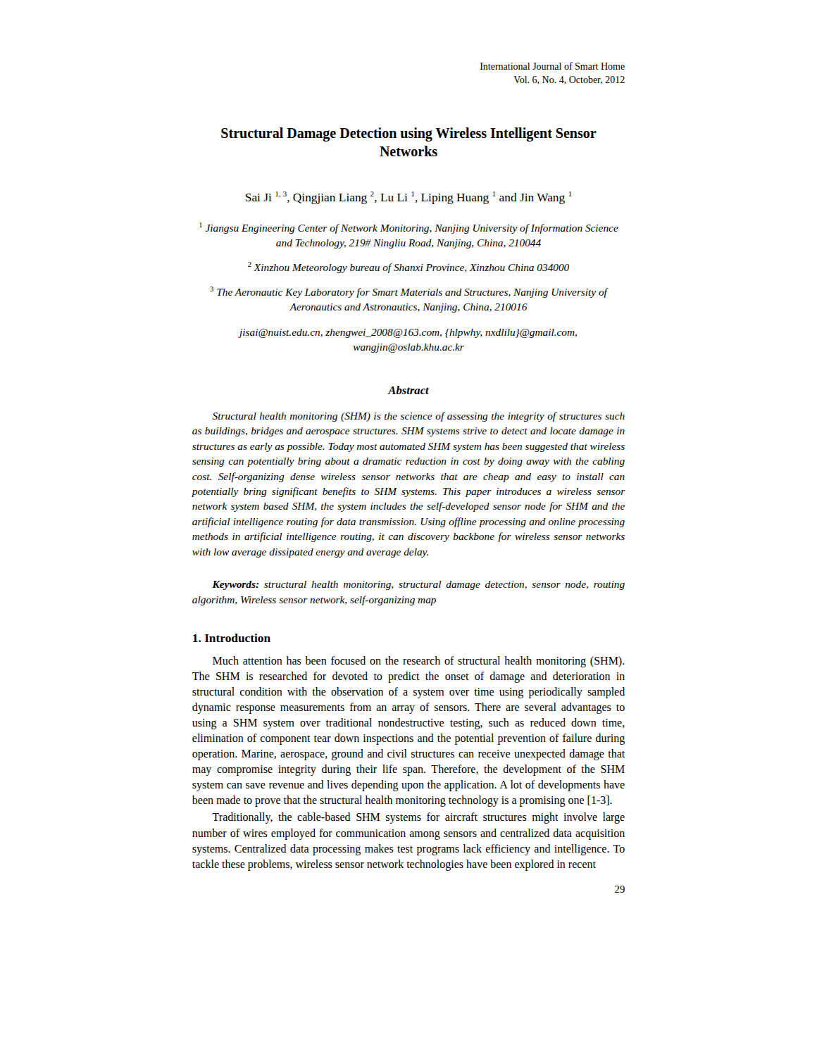International Journal of Smart Home
Vol. 6, No. 4, October, 2012
Structural Damage Detection using Wireless Intelligent Sensor
Networks
Sai Ji 1, 3, Qingjian Liang 2, Lu Li 1, Liping Huang 1 and Jin Wang 1
1 Jiangsu Engineering Center of Network Monitoring, Nanjing University of Information Science and Technology, 219# Ningliu Road, Nanjing, China, 210044
2 Xinzhou Meteorology bureau of Shanxi Province, Xinzhou China 034000
3 The Aeronautic Key Laboratory for Smart Materials and Structures, Nanjing University of Aeronautics and Astronautics, Nanjing, China, 210016
jisai@nuist.edu.cn, zhengwei_2008@163.com, {hlpwhy, nxdlilu}@gmail.com, wangjin@oslab.khu.ac.kr
Abstract
Structural health monitoring (SHM) is the science of assessing the integrity of structures such as buildings, bridges and aerospace structures. SHM systems strive to detect and locate damage in structures as early as possible. Today most automated SHM system has been suggested that wireless sensing can potentially bring about a dramatic reduction in cost by doing away with the cabling cost. Self-organizing dense wireless sensor networks that are cheap and easy to install can potentially bring significant benefits to SHM systems. This paper introduces a wireless sensor network system based SHM, the system includes the self-developed sensor node for SHM and the artificial intelligence routing for data transmission. Using offline processing and online processing methods in artificial intelligence routing, it can discovery backbone for wireless sensor networks with low average dissipated energy and average delay.
Keywords: structural health monitoring, structural damage detection, sensor node, routing algorithm, Wireless sensor network, self-organizing map
1. Introduction
Much attention has been focused on the research of structural health monitoring (SHM). The SHM is researched for devoted to predict the onset of damage and deterioration in structural condition with the observation of a system over time using periodically sampled dynamic response measurements from an array of sensors. There are several advantages to using a SHM system over traditional nondestructive testing, such as reduced down time, elimination of component tear down inspections and the potential prevention of failure during operation. Marine, aerospace, ground and civil structures can receive unexpected damage that may compromise integrity during their life span. Therefore, the development of the SHM system can save revenue and lives depending upon the application. A lot of developments have been made to prove that the structural health monitoring technology is a promising one [1-3].
Traditionally, the cable-based SHM systems for aircraft structures might involve large number of wires employed for communication among sensors and centralized data acquisition systems. Centralized data processing makes test programs lack efficiency and intelligence. To tackle these problems, wireless sensor network technologies have been explored in recent
29